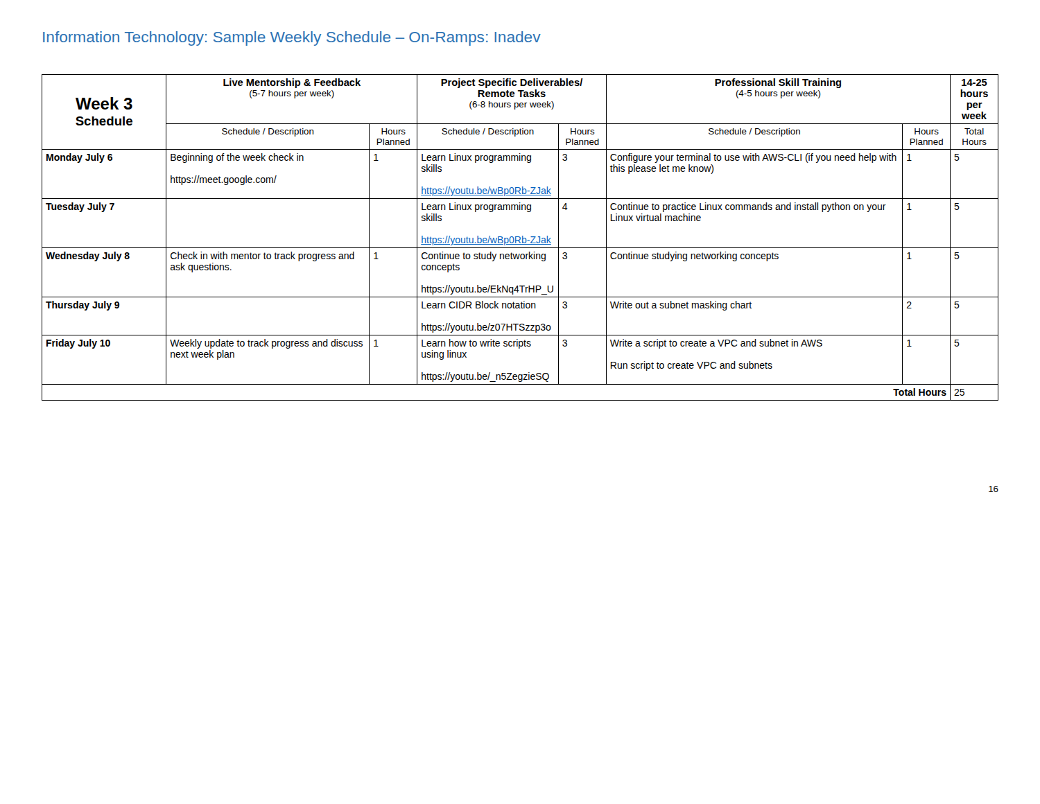Information Technology: Sample Weekly Schedule – On-Ramps: Inadev
| Week 3 Schedule | Live Mentorship & Feedback (5-7 hours per week) | Project Specific Deliverables/ Remote Tasks (6-8 hours per week) | Professional Skill Training (4-5 hours per week) | 14-25 hours per week |
| --- | --- | --- | --- | --- |
| Schedule / Description | Hours Planned | Schedule / Description | Hours Planned | Schedule / Description | Hours Planned | Total Hours |
| Monday July 6 | Beginning of the week check in https://meet.google.com/ | 1 | Learn Linux programming skills https://youtu.be/wBp0Rb-ZJak | 3 | Configure your terminal to use with AWS-CLI (if you need help with this please let me know) | 1 | 5 |
| Tuesday July 7 | | | Learn Linux programming skills https://youtu.be/wBp0Rb-ZJak | 4 | Continue to practice Linux commands and install python on your Linux virtual machine | 1 | 5 |
| Wednesday July 8 | Check in with mentor to track progress and ask questions. | 1 | Continue to study networking concepts https://youtu.be/EkNq4TrHP_U | 3 | Continue studying networking concepts | 1 | 5 |
| Thursday July 9 | | | Learn CIDR Block notation https://youtu.be/z07HTSzzp3o | 3 | Write out a subnet masking chart | 2 | 5 |
| Friday July 10 | Weekly update to track progress and discuss next week plan | 1 | Learn how to write scripts using linux https://youtu.be/_n5ZegzieSQ | 3 | Write a script to create a VPC and subnet in AWS Run script to create VPC and subnets | 1 | 5 |
| Total Hours | 25 |
16